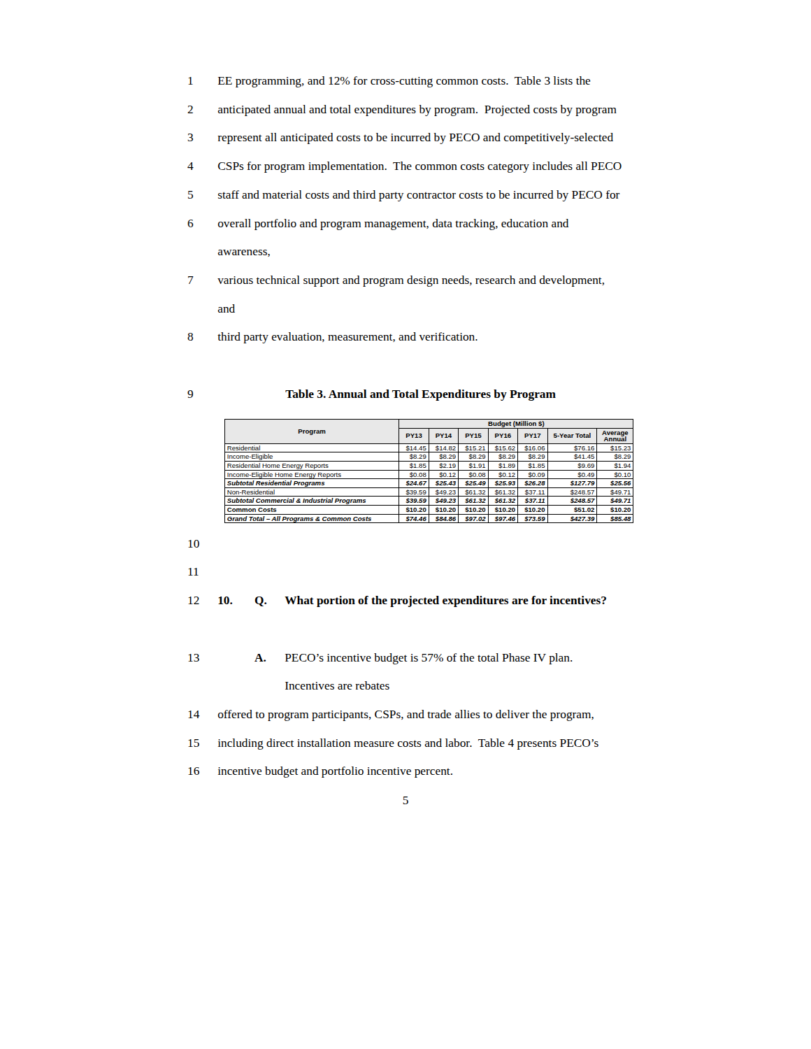| 1 | EE programming, and 12% for cross-cutting common costs. Table 3 lists the |
| 2 | anticipated annual and total expenditures by program. Projected costs by program |
| 3 | represent all anticipated costs to be incurred by PECO and competitively-selected |
| 4 | CSPs for program implementation. The common costs category includes all PECO |
| 5 | staff and material costs and third party contractor costs to be incurred by PECO for |
| 6 | overall portfolio and program management, data tracking, education and awareness, |
| 7 | various technical support and program design needs, research and development, and |
| 8 | third party evaluation, measurement, and verification. |
| 9 | Table 3. Annual and Total Expenditures by Program |
| Program | Budget (Million $) |
| --- | --- |
| PY13 | PY14 | PY15 | PY16 | PY17 | 5-Year Total | Average Annual |
| Residential | $14.45 | $14.82 | $15.21 | $15.62 | $16.06 | $76.16 | $15.23 |
| Income-Eligible | $8.29 | $8.29 | $8.29 | $8.29 | $8.29 | $41.45 | $8.29 |
| Residential Home Energy Reports | $1.85 | $2.19 | $1.91 | $1.89 | $1.85 | $9.69 | $1.94 |
| Income-Eligible Home Energy Reports | $0.08 | $0.12 | $0.08 | $0.12 | $0.09 | $0.49 | $0.10 |
| Subtotal Residential Programs | $24.67 | $25.43 | $25.49 | $25.93 | $26.28 | $127.79 | $25.56 |
| Non-Residential | $39.59 | $49.23 | $61.32 | $61.32 | $37.11 | $248.57 | $49.71 |
| Subtotal Commercial & Industrial Programs | $39.59 | $49.23 | $61.32 | $61.32 | $37.11 | $248.57 | $49.71 |
| Common Costs | $10.20 | $10.20 | $10.20 | $10.20 | $10.20 | $51.02 | $10.20 |
| Grand Total – All Programs & Common Costs | $74.46 | $84.86 | $97.02 | $97.46 | $73.59 | $427.39 | $85.48 |
| 10 | |
| 11 | |
| 12 | / 10. / Q. / What portion of the projected expenditures are for incentives? / |
| 13 | / / A. / PECO’s incentive budget is 57% of the total Phase IV plan. Incentives are rebates / |
| 14 | offered to program participants, CSPs, and trade allies to deliver the program, |
| 15 | including direct installation measure costs and labor. Table 4 presents PECO’s |
| 16 | incentive budget and portfolio incentive percent. |
5